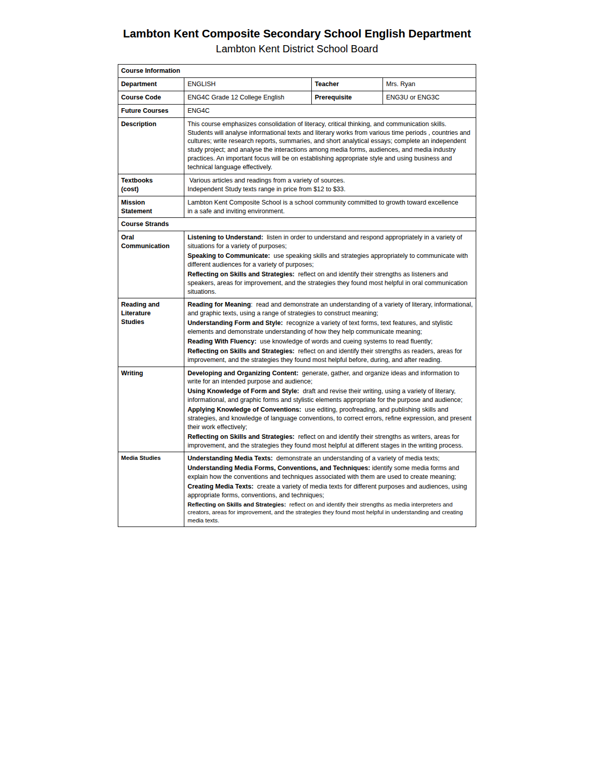Lambton Kent Composite Secondary School English Department
Lambton Kent District School Board
| Course Information |
| Department | ENGLISH | Teacher | Mrs. Ryan |
| Course Code | ENG4C Grade 12 College English | Prerequisite | ENG3U or ENG3C |
| Future Courses | ENG4C |
| Description | This course emphasizes consolidation of literacy, critical thinking, and communication skills. Students will analyse informational texts and literary works from various time periods , countries and cultures; write research reports, summaries, and short analytical essays; complete an independent study project; and analyse the interactions among media forms, audiences, and media industry practices. An important focus will be on establishing appropriate style and using business and technical language effectively. |
| Textbooks (cost) | Various articles and readings from a variety of sources. Independent Study texts range in price from $12 to $33. |
| Mission Statement | Lambton Kent Composite School is a school community committed to growth toward excellence in a safe and inviting environment. |
| Course Strands |
| Oral Communication | Listening to Understand: listen in order to understand and respond appropriately in a variety of situations for a variety of purposes; Speaking to Communicate: use speaking skills and strategies appropriately to communicate with different audiences for a variety of purposes; Reflecting on Skills and Strategies: reflect on and identify their strengths as listeners and speakers, areas for improvement, and the strategies they found most helpful in oral communication situations. |
| Reading and Literature Studies | Reading for Meaning : read and demonstrate an understanding of a variety of literary, informational, and graphic texts, using a range of strategies to construct meaning; Understanding Form and Style: recognize a variety of text forms, text features, and stylistic elements and demonstrate understanding of how they help communicate meaning; Reading With Fluency: use knowledge of words and cueing systems to read fluently; Reflecting on Skills and Strategies: reflect on and identify their strengths as readers, areas for improvement, and the strategies they found most helpful before, during, and after reading. |
| Writing | Developing and Organizing Content: generate, gather, and organize ideas and information to write for an intended purpose and audience; Using Knowledge of Form and Style: draft and revise their writing, using a variety of literary, informational, and graphic forms and stylistic elements appropriate for the purpose and audience; Applying Knowledge of Conventions: use editing, proofreading, and publishing skills and strategies, and knowledge of language conventions, to correct errors, refine expression, and present their work effectively; Reflecting on Skills and Strategies: reflect on and identify their strengths as writers, areas for improvement, and the strategies they found most helpful at different stages in the writing process. |
| Media Studies | Understanding Media Texts: demonstrate an understanding of a variety of media texts; Understanding Media Forms, Conventions, and Techniques: identify some media forms and explain how the conventions and techniques associated with them are used to create meaning; Creating Media Texts: create a variety of media texts for different purposes and audiences, using appropriate forms, conventions, and techniques; Reflecting on Skills and Strategies: reflect on and identify their strengths as media interpreters and creators, areas for improvement, and the strategies they found most helpful in understanding and creating media texts. |